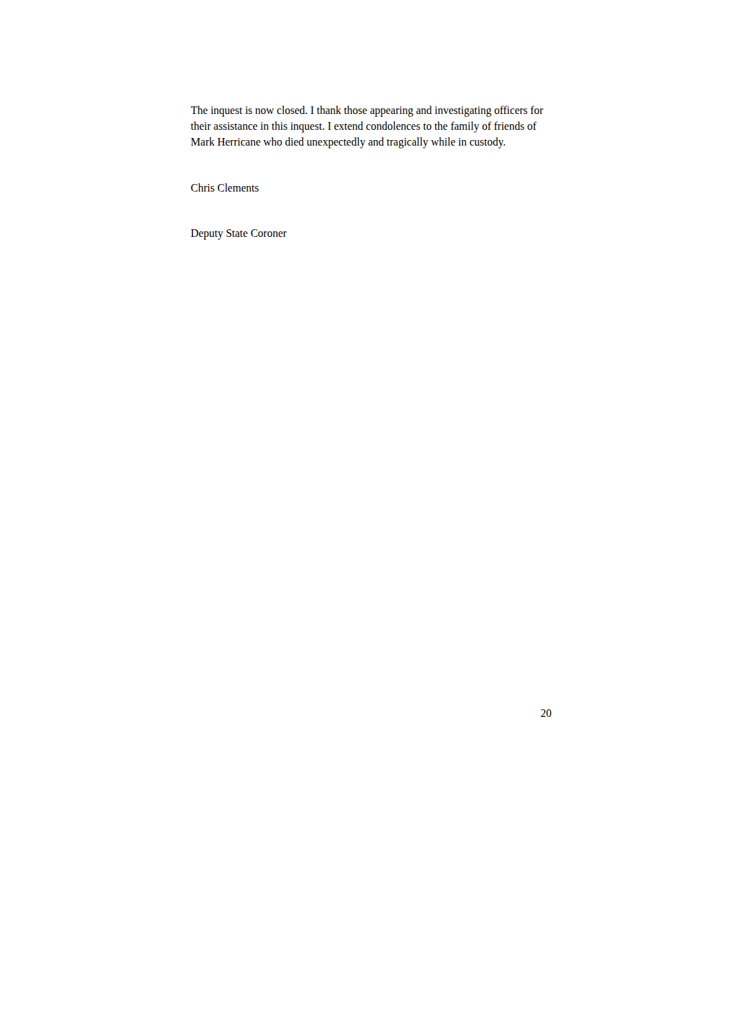The inquest is now closed. I thank those appearing and investigating officers for their assistance in this inquest. I extend condolences to the family of friends of Mark Herricane who died unexpectedly and tragically while in custody.
Chris Clements
Deputy State Coroner
20